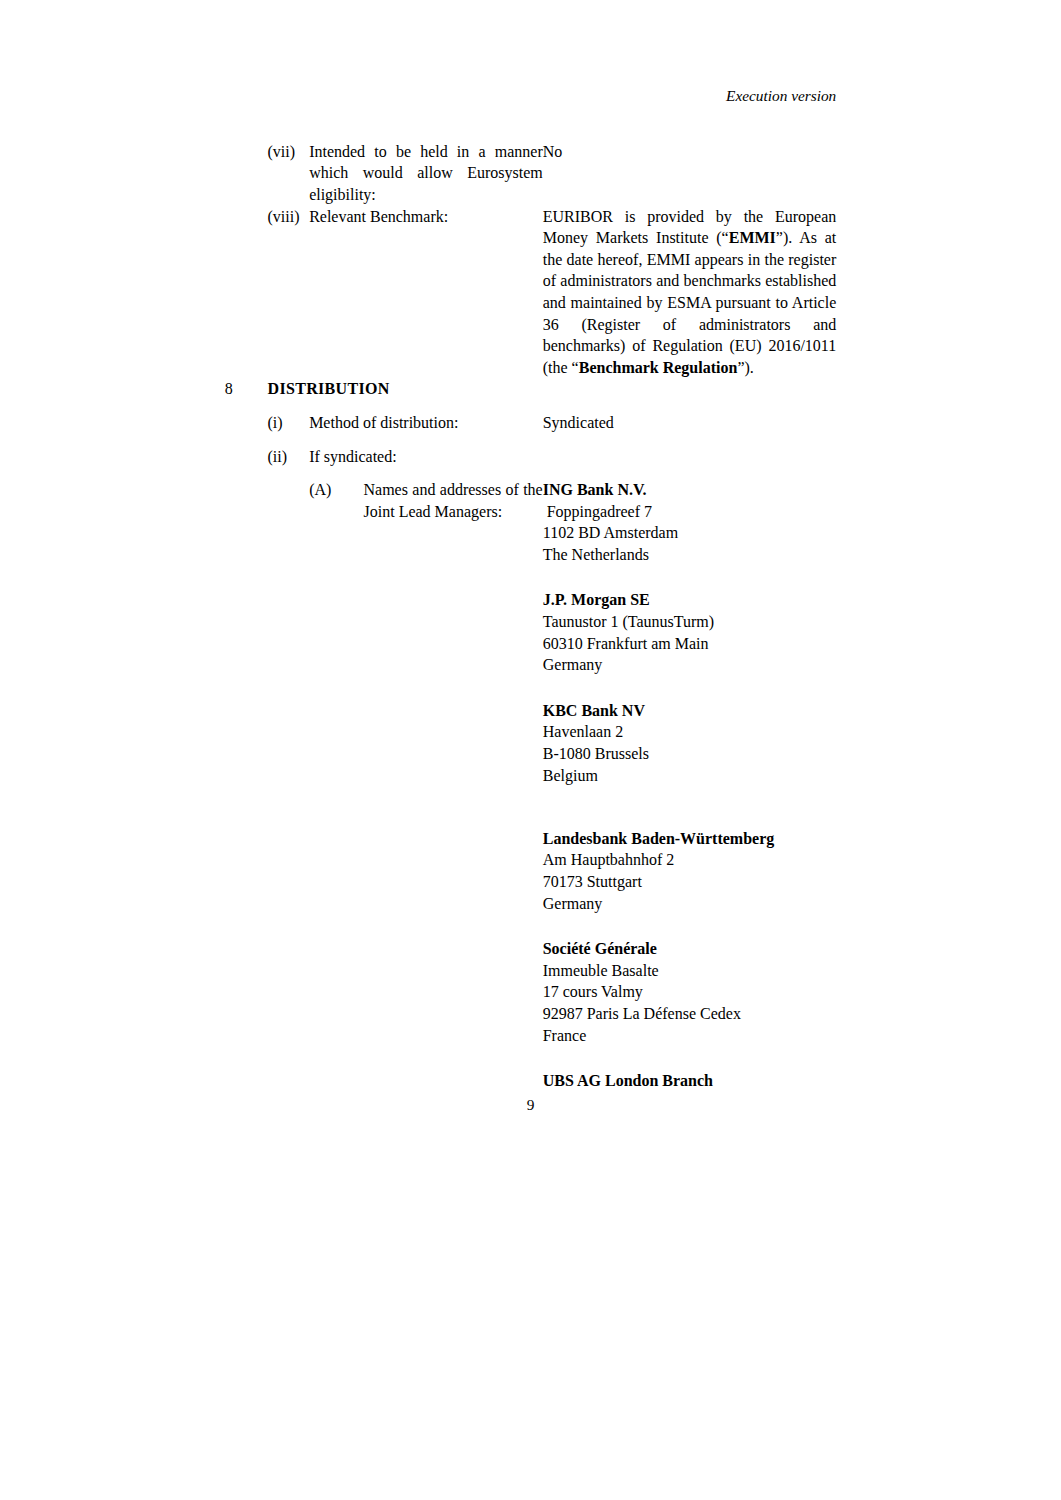Execution version
| | (vii) Intended to be held in a manner which would allow Eurosystem eligibility: | No |
| | (viii) Relevant Benchmark: | EURIBOR is provided by the European Money Markets Institute (“ EMMI ”). As at the date hereof, EMMI appears in the register of administrators and benchmarks established and maintained by ESMA pursuant to Article 36 (Register of administrators and benchmarks) of Regulation (EU) 2016/1011 (the “ Benchmark Regulation ”). |
| 8 | DISTRIBUTION | |
| | (i) Method of distribution: | Syndicated |
| | (ii) If syndicated: | |
| | (A) Names and addresses of the Joint Lead Managers: | ING Bank N.V. Foppingadreef 7 1102 BD Amsterdam The Netherlands J.P. Morgan SE Taunustor 1 (TaunusTurm) 60310 Frankfurt am Main Germany KBC Bank NV Havenlaan 2 B-1080 Brussels Belgium Landesbank Baden-Württemberg Am Hauptbahnhof 2 70173 Stuttgart Germany Société Générale Immeuble Basalte 17 cours Valmy 92987 Paris La Défense Cedex France UBS AG London Branch |
9